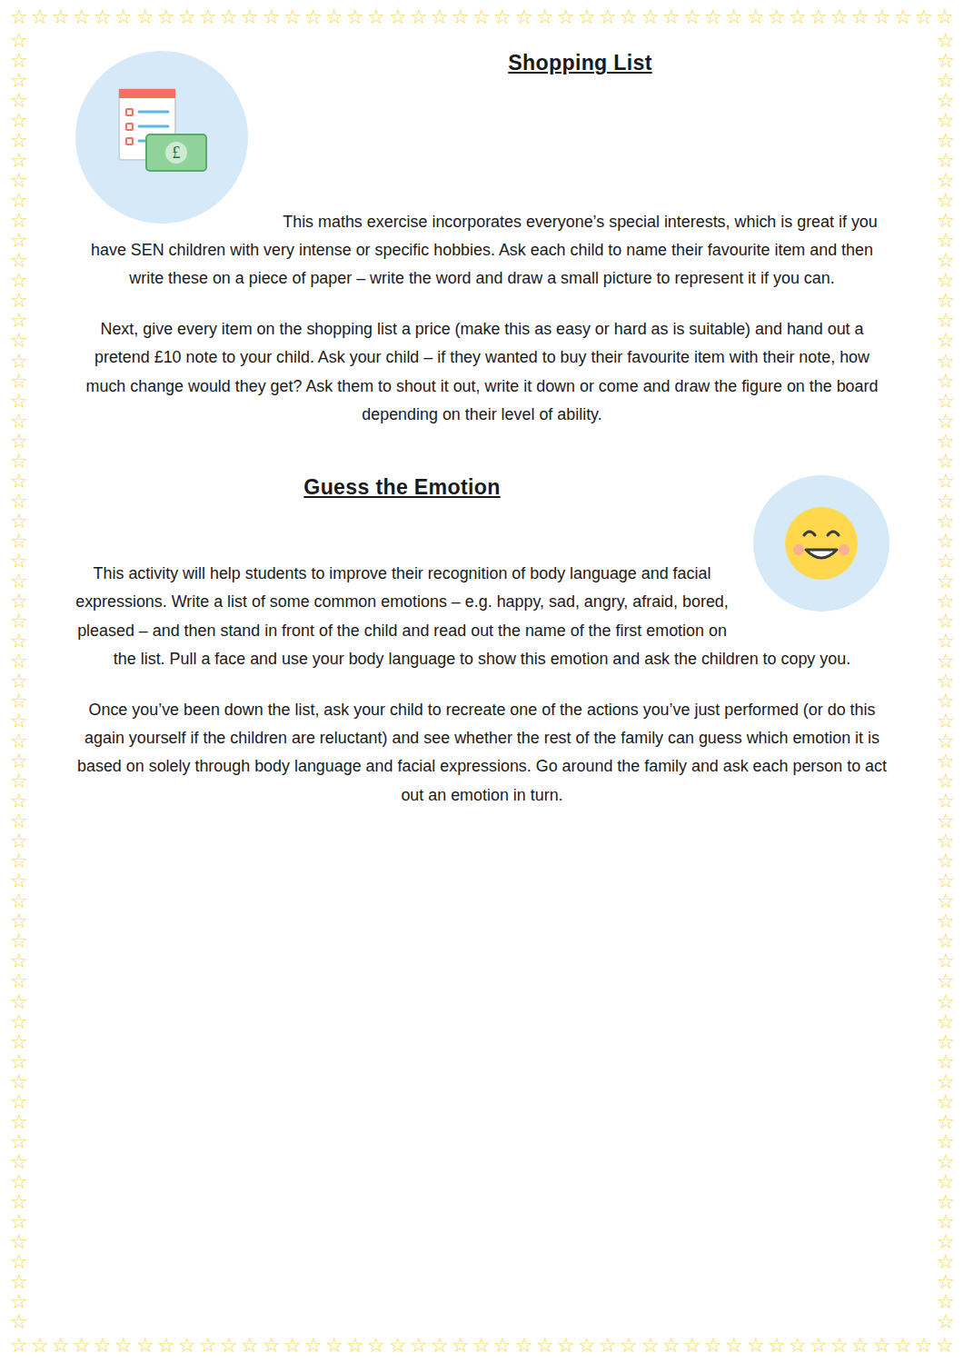☆☆☆☆☆☆☆☆☆☆ ☆☆☆☆☆☆☆☆☆☆ ☆☆☆☆☆☆☆☆☆☆ ☆☆☆☆☆☆☆☆☆☆ ☆☆☆☆☆
☆☆☆☆☆☆☆☆☆☆ ☆☆☆☆☆☆☆☆☆☆ ☆☆☆☆☆☆☆☆☆☆ ☆☆☆☆☆☆☆☆☆☆ ☆☆☆☆☆
☆☆☆☆☆☆☆☆☆☆ ☆☆☆☆☆☆☆☆☆☆ ☆☆☆☆☆☆☆☆☆☆ ☆☆☆☆☆☆☆☆☆☆ ☆☆☆☆☆☆☆☆☆☆ ☆☆☆☆☆☆☆☆☆☆ ☆☆☆☆☆
☆☆☆☆☆☆☆☆☆☆ ☆☆☆☆☆☆☆☆☆☆ ☆☆☆☆☆☆☆☆☆☆ ☆☆☆☆☆☆☆☆☆☆ ☆☆☆☆☆☆☆☆☆☆ ☆☆☆☆☆☆☆☆☆☆ ☆☆☆☆☆
£
Shopping List
This maths exercise incorporates everyone’s special interests, which is great if you have SEN children with very intense or specific hobbies. Ask each child to name their favourite item and then write these on a piece of paper – write the word and draw a small picture to represent it if you can.
Next, give every item on the shopping list a price (make this as easy or hard as is suitable) and hand out a pretend £10 note to your child. Ask your child – if they wanted to buy their favourite item with their note, how much change would they get? Ask them to shout it out, write it down or come and draw the figure on the board depending on their level of ability.
Guess the Emotion
This activity will help students to improve their recognition of body language and facial expressions. Write a list of some common emotions – e.g. happy, sad, angry, afraid, bored, pleased – and then stand in front of the child and read out the name of the first emotion on the list. Pull a face and use your body language to show this emotion and ask the children to copy you.
Once you’ve been down the list, ask your child to recreate one of the actions you’ve just performed (or do this again yourself if the children are reluctant) and see whether the rest of the family can guess which emotion it is based on solely through body language and facial expressions. Go around the family and ask each person to act out an emotion in turn.